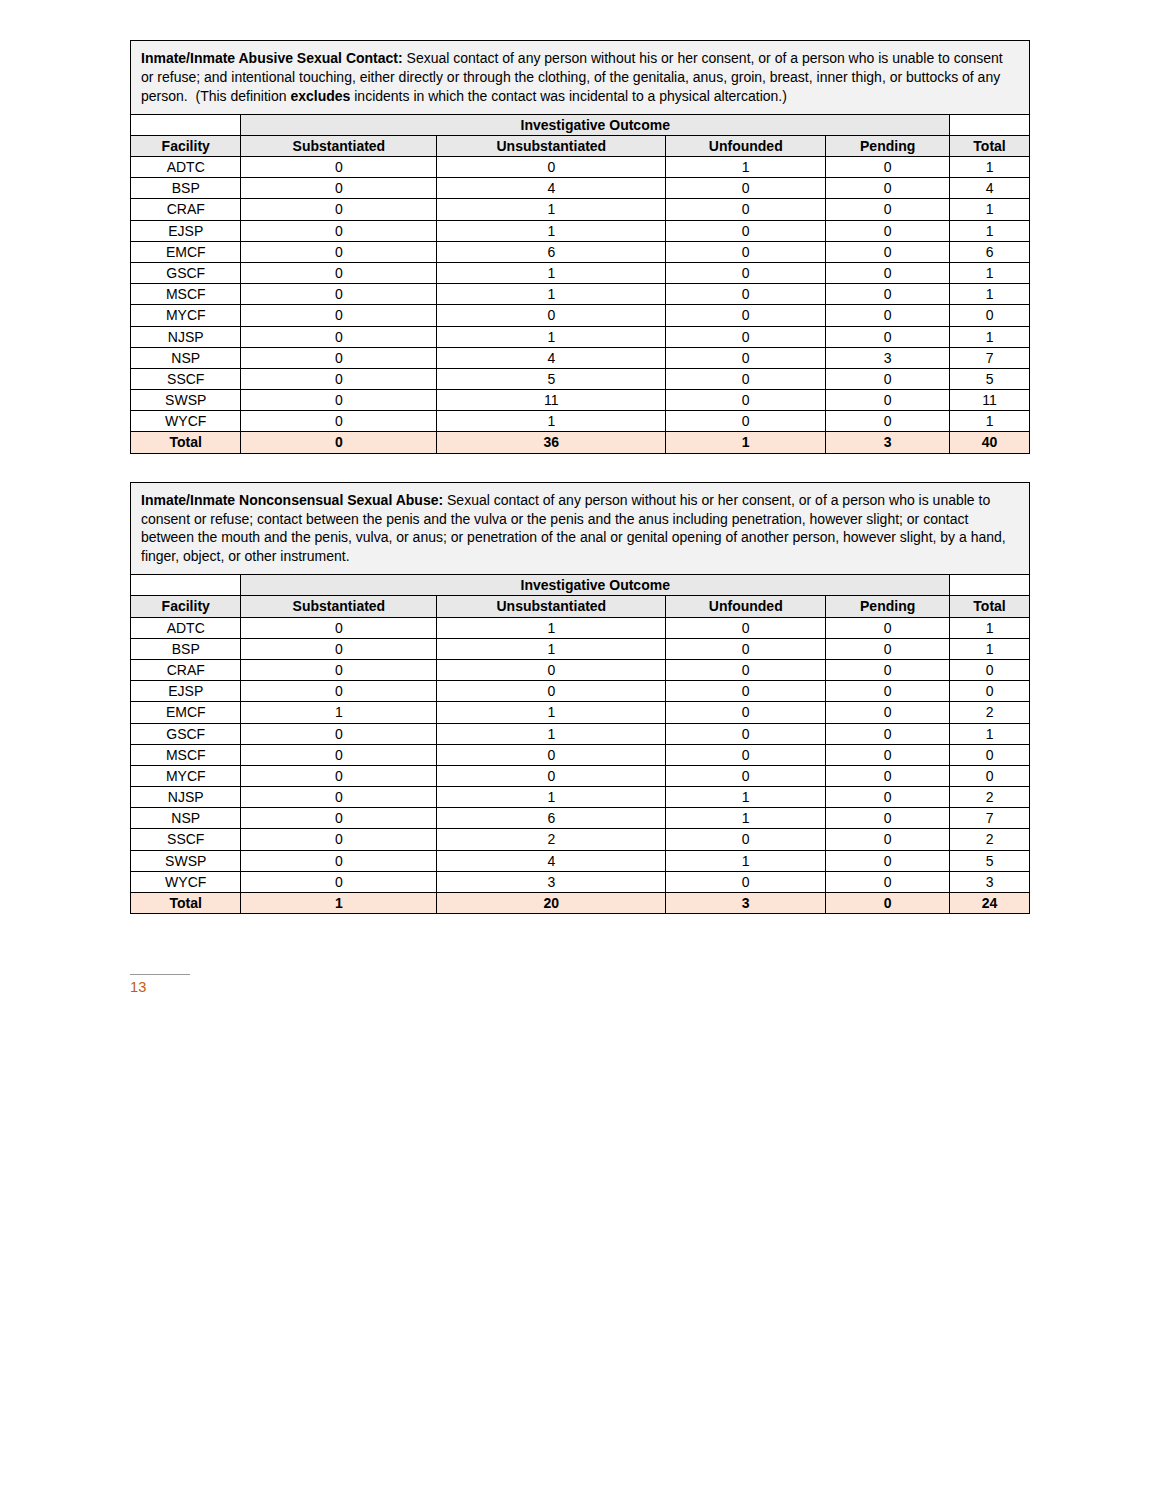Inmate/Inmate Abusive Sexual Contact: Sexual contact of any person without his or her consent, or of a person who is unable to consent or refuse; and intentional touching, either directly or through the clothing, of the genitalia, anus, groin, breast, inner thigh, or buttocks of any person. (This definition excludes incidents in which the contact was incidental to a physical altercation.)
| | Investigative Outcome | |
| --- | --- | --- |
| Facility | Substantiated | Unsubstantiated | Unfounded | Pending | Total |
| ADTC | 0 | 0 | 1 | 0 | 1 |
| BSP | 0 | 4 | 0 | 0 | 4 |
| CRAF | 0 | 1 | 0 | 0 | 1 |
| EJSP | 0 | 1 | 0 | 0 | 1 |
| EMCF | 0 | 6 | 0 | 0 | 6 |
| GSCF | 0 | 1 | 0 | 0 | 1 |
| MSCF | 0 | 1 | 0 | 0 | 1 |
| MYCF | 0 | 0 | 0 | 0 | 0 |
| NJSP | 0 | 1 | 0 | 0 | 1 |
| NSP | 0 | 4 | 0 | 3 | 7 |
| SSCF | 0 | 5 | 0 | 0 | 5 |
| SWSP | 0 | 11 | 0 | 0 | 11 |
| WYCF | 0 | 1 | 0 | 0 | 1 |
| Total | 0 | 36 | 1 | 3 | 40 |
Inmate/Inmate Nonconsensual Sexual Abuse: Sexual contact of any person without his or her consent, or of a person who is unable to consent or refuse; contact between the penis and the vulva or the penis and the anus including penetration, however slight; or contact between the mouth and the penis, vulva, or anus; or penetration of the anal or genital opening of another person, however slight, by a hand, finger, object, or other instrument.
| | Investigative Outcome | |
| --- | --- | --- |
| Facility | Substantiated | Unsubstantiated | Unfounded | Pending | Total |
| ADTC | 0 | 1 | 0 | 0 | 1 |
| BSP | 0 | 1 | 0 | 0 | 1 |
| CRAF | 0 | 0 | 0 | 0 | 0 |
| EJSP | 0 | 0 | 0 | 0 | 0 |
| EMCF | 1 | 1 | 0 | 0 | 2 |
| GSCF | 0 | 1 | 0 | 0 | 1 |
| MSCF | 0 | 0 | 0 | 0 | 0 |
| MYCF | 0 | 0 | 0 | 0 | 0 |
| NJSP | 0 | 1 | 1 | 0 | 2 |
| NSP | 0 | 6 | 1 | 0 | 7 |
| SSCF | 0 | 2 | 0 | 0 | 2 |
| SWSP | 0 | 4 | 1 | 0 | 5 |
| WYCF | 0 | 3 | 0 | 0 | 3 |
| Total | 1 | 20 | 3 | 0 | 24 |
13